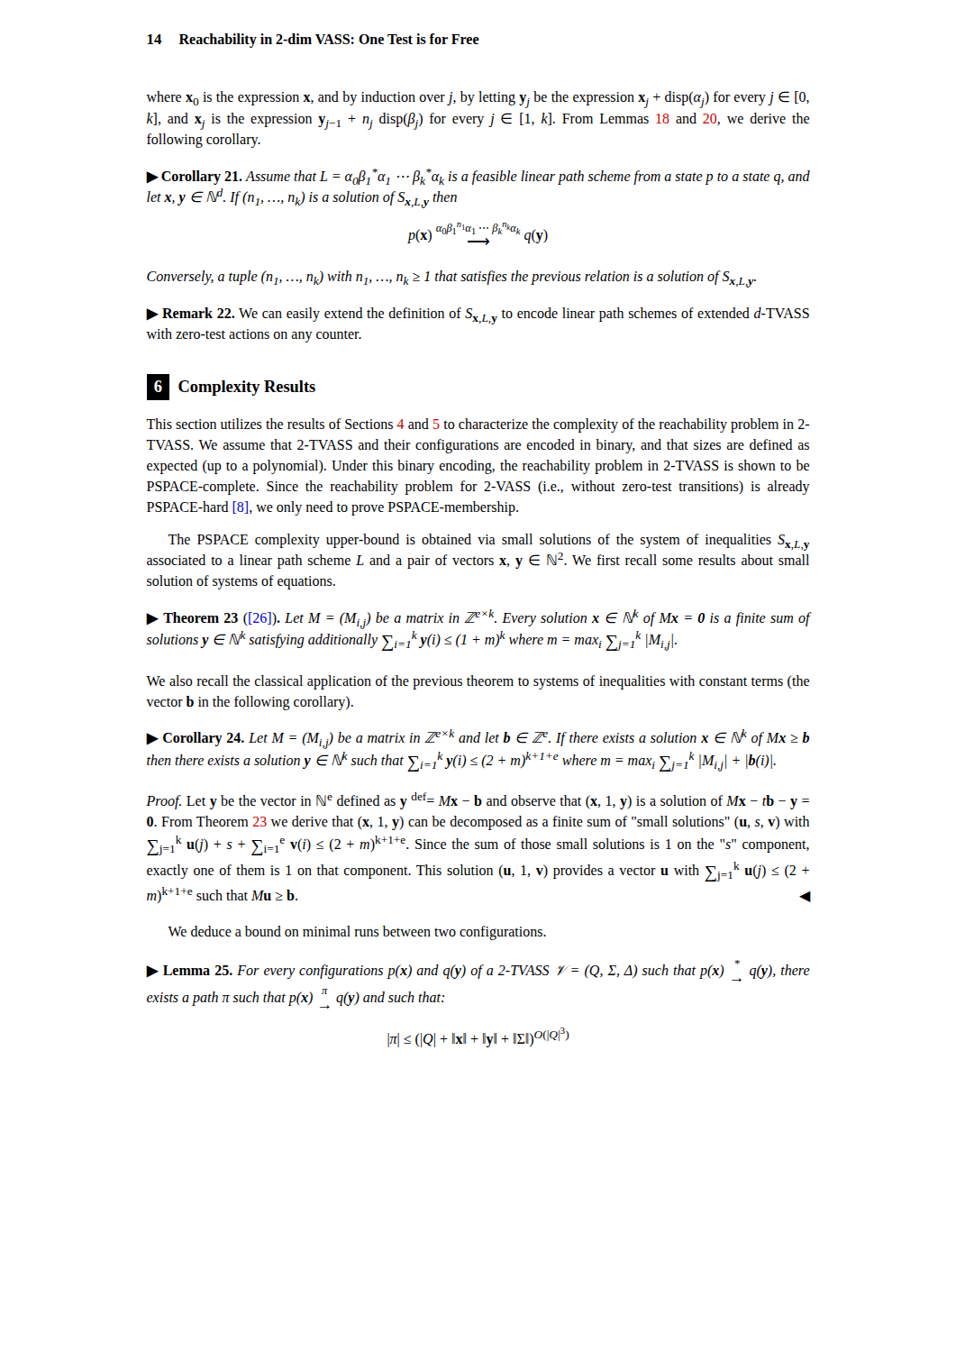14 Reachability in 2-dim VASS: One Test is for Free
where x0 is the expression x, and by induction over j, by letting yj be the expression xj + disp(αj) for every j ∈ [0, k], and xj is the expression yj−1 + nj disp(βj) for every j ∈ [1, k]. From Lemmas 18 and 20, we derive the following corollary.
▶ Corollary 21. Assume that L = α0β1*α1 ⋯ βk*αk is a feasible linear path scheme from a state p to a state q, and let x, y ∈ ℕd. If (n1, …, nk) is a solution of Sx,L,y then
p(x) α0β1n1α1 ⋯ βknkαk⟶ q(y)
Conversely, a tuple (n1, …, nk) with n1, …, nk ≥ 1 that satisfies the previous relation is a solution of Sx,L,y.
▶ Remark 22. We can easily extend the definition of Sx,L,y to encode linear path schemes of extended d-TVASS with zero-test actions on any counter.
6 Complexity Results
This section utilizes the results of Sections 4 and 5 to characterize the complexity of the reachability problem in 2-TVASS. We assume that 2-TVASS and their configurations are encoded in binary, and that sizes are defined as expected (up to a polynomial). Under this binary encoding, the reachability problem in 2-TVASS is shown to be PSPACE-complete. Since the reachability problem for 2-VASS (i.e., without zero-test transitions) is already PSPACE-hard [8], we only need to prove PSPACE-membership.
The PSPACE complexity upper-bound is obtained via small solutions of the system of inequalities Sx,L,y associated to a linear path scheme L and a pair of vectors x, y ∈ ℕ2. We first recall some results about small solution of systems of equations.
▶ Theorem 23 ([26]). Let M = (Mi,j) be a matrix in ℤe×k. Every solution x ∈ ℕk of Mx = 0 is a finite sum of solutions y ∈ ℕk satisfying additionally ∑i=1k y(i) ≤ (1 + m)k where m = maxi ∑j=1k |Mi,j|.
We also recall the classical application of the previous theorem to systems of inequalities with constant terms (the vector b in the following corollary).
▶ Corollary 24. Let M = (Mi,j) be a matrix in ℤe×k and let b ∈ ℤe. If there exists a solution x ∈ ℕk of Mx ≥ b then there exists a solution y ∈ ℕk such that ∑i=1k y(i) ≤ (2 + m)k+1+e where m = maxi ∑j=1k |Mi,j| + |b(i)|.
Proof. Let y be the vector in ℕe defined as y def= Mx − b and observe that (x, 1, y) is a solution of Mx − tb − y = 0. From Theorem 23 we derive that (x, 1, y) can be decomposed as a finite sum of "small solutions" (u, s, v) with ∑j=1k u(j) + s + ∑i=1e v(i) ≤ (2 + m)k+1+e. Since the sum of those small solutions is 1 on the "s" component, exactly one of them is 1 on that component. This solution (u, 1, v) provides a vector u with ∑j=1k u(j) ≤ (2 + m)k+1+e such that Mu ≥ b. ◀
We deduce a bound on minimal runs between two configurations.
▶ Lemma 25. For every configurations p(x) and q(y) of a 2-TVASS 𝒱 = (Q, Σ, Δ) such that p(x) *→ q(y), there exists a path π such that p(x) π→ q(y) and such that:
|π| ≤ (|Q| + ‖x‖ + ‖y‖ + ‖Σ‖)O(|Q|3)